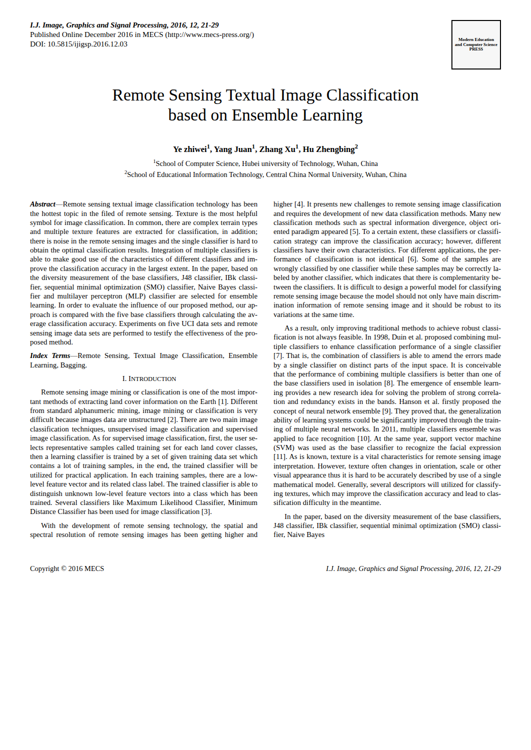I.J. Image, Graphics and Signal Processing, 2016, 12, 21-29
Published Online December 2016 in MECS (http://www.mecs-press.org/)
DOI: 10.5815/ijigsp.2016.12.03
Modern Education
and Computer Science
PRESS
Remote Sensing Textual Image Classification
based on Ensemble Learning
Ye zhiwei1, Yang Juan1, Zhang Xu1, Hu Zhengbing2
1School of Computer Science, Hubei university of Technology, Wuhan, China
2School of Educational Information Technology, Central China Normal University, Wuhan, China
Abstract—Remote sensing textual image classification technology has been the hottest topic in the filed of remote sensing. Texture is the most helpful symbol for image classification. In common, there are complex terrain types and multiple texture features are extracted for classification, in addition; there is noise in the remote sensing images and the single classifier is hard to obtain the optimal classification results. Integration of multiple classifiers is able to make good use of the characteristics of different classifiers and improve the classification accuracy in the largest extent. In the paper, based on the diversity measurement of the base classifiers, J48 classifier, IBk classifier, sequential minimal optimization (SMO) classifier, Naive Bayes classifier and multilayer perceptron (MLP) classifier are selected for ensemble learning. In order to evaluate the influence of our proposed method, our approach is compared with the five base classifiers through calculating the average classification accuracy. Experiments on five UCI data sets and remote sensing image data sets are performed to testify the effectiveness of the proposed method.
Index Terms—Remote Sensing, Textual Image Classification, Ensemble Learning, Bagging.
I. INTRODUCTION
Remote sensing image mining or classification is one of the most important methods of extracting land cover information on the Earth [1]. Different from standard alphanumeric mining, image mining or classification is very difficult because images data are unstructured [2]. There are two main image classification techniques, unsupervised image classification and supervised image classification. As for supervised image classification, first, the user selects representative samples called training set for each land cover classes, then a learning classifier is trained by a set of given training data set which contains a lot of training samples, in the end, the trained classifier will be utilized for practical application. In each training samples, there are a low-level feature vector and its related class label. The trained classifier is able to distinguish unknown low-level feature vectors into a class which has been trained. Several classifiers like Maximum Likelihood Classifier, Minimum Distance Classifier has been used for image classification [3].
With the development of remote sensing technology, the spatial and spectral resolution of remote sensing images has been getting higher and higher [4]. It presents new challenges to remote sensing image classification and requires the development of new data classification methods. Many new classification methods such as spectral information divergence, object oriented paradigm appeared [5]. To a certain extent, these classifiers or classification strategy can improve the classification accuracy; however, different classifiers have their own characteristics. For different applications, the performance of classification is not identical [6]. Some of the samples are wrongly classified by one classifier while these samples may be correctly labeled by another classifier, which indicates that there is complementarity between the classifiers. It is difficult to design a powerful model for classifying remote sensing image because the model should not only have main discrimination information of remote sensing image and it should be robust to its variations at the same time.
As a result, only improving traditional methods to achieve robust classification is not always feasible. In 1998, Duin et al. proposed combining multiple classifiers to enhance classification performance of a single classifier [7]. That is, the combination of classifiers is able to amend the errors made by a single classifier on distinct parts of the input space. It is conceivable that the performance of combining multiple classifiers is better than one of the base classifiers used in isolation [8]. The emergence of ensemble learning provides a new research idea for solving the problem of strong correlation and redundancy exists in the bands. Hanson et al. firstly proposed the concept of neural network ensemble [9]. They proved that, the generalization ability of learning systems could be significantly improved through the training of multiple neural networks. In 2011, multiple classifiers ensemble was applied to face recognition [10]. At the same year, support vector machine (SVM) was used as the base classifier to recognize the facial expression [11]. As is known, texture is a vital characteristics for remote sensing image interpretation. However, texture often changes in orientation, scale or other visual appearance thus it is hard to be accurately described by use of a single mathematical model. Generally, several descriptors will utilized for classifying textures, which may improve the classification accuracy and lead to classification difficulty in the meantime.
In the paper, based on the diversity measurement of the base classifiers, J48 classifier, IBk classifier, sequential minimal optimization (SMO) classifier, Naive Bayes
Copyright © 2016 MECS
I.J. Image, Graphics and Signal Processing, 2016, 12, 21-29